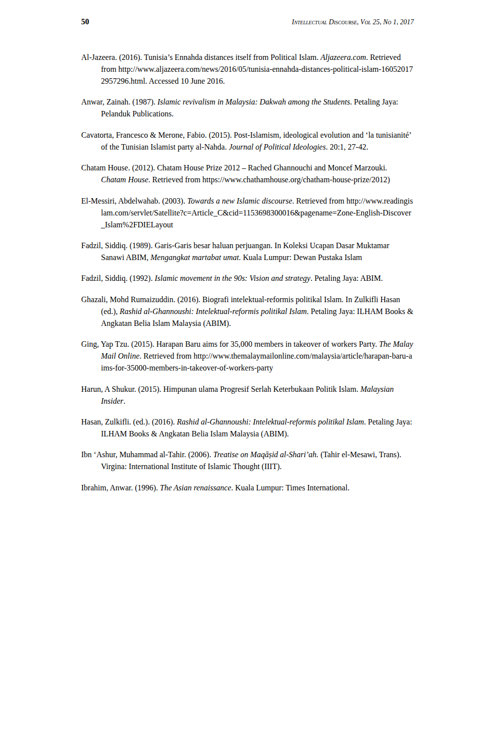50 Intellectual Discourse, Vol 25, No 1, 2017
Al-Jazeera. (2016). Tunisia’s Ennahda distances itself from Political Islam. Aljazeera.com. Retrieved from http://www.aljazeera.com/news/2016/05/tunisia-ennahda-distances-political-islam-160520172957296.html. Accessed 10 June 2016.
Anwar, Zainah. (1987). Islamic revivalism in Malaysia: Dakwah among the Students. Petaling Jaya: Pelanduk Publications.
Cavatorta, Francesco & Merone, Fabio. (2015). Post-Islamism, ideological evolution and ‘la tunisianité’ of the Tunisian Islamist party al-Nahda. Journal of Political Ideologies. 20:1, 27-42.
Chatam House. (2012). Chatam House Prize 2012 – Rached Ghannouchi and Moncef Marzouki. Chatam House. Retrieved from https://www.chathamhouse.org/chatham-house-prize/2012)
El-Messiri, Abdelwahab. (2003). Towards a new Islamic discourse. Retrieved from http://www.readingislam.com/servlet/Satellite?c=Article_C&cid=1153698300016&pagename=Zone-English-Discover_Islam%2FDIELayout
Fadzil, Siddiq. (1989). Garis-Garis besar haluan perjuangan. In Koleksi Ucapan Dasar Muktamar Sanawi ABIM, Mengangkat martabat umat. Kuala Lumpur: Dewan Pustaka Islam
Fadzil, Siddiq. (1992). Islamic movement in the 90s: Vision and strategy. Petaling Jaya: ABIM.
Ghazali, Mohd Rumaizuddin. (2016). Biografi intelektual-reformis politikal Islam. In Zulkifli Hasan (ed.), Rashid al-Ghannoushi: Intelektual-reformis politikal Islam. Petaling Jaya: ILHAM Books & Angkatan Belia Islam Malaysia (ABIM).
Ging, Yap Tzu. (2015). Harapan Baru aims for 35,000 members in takeover of workers Party. The Malay Mail Online. Retrieved from http://www.themalaymailonline.com/malaysia/article/harapan-baru-aims-for-35000-members-in-takeover-of-workers-party
Harun, A Shukur. (2015). Himpunan ulama Progresif Serlah Keterbukaan Politik Islam. Malaysian Insider.
Hasan, Zulkifli. (ed.). (2016). Rashid al-Ghannoushi: Intelektual-reformis politikal Islam. Petaling Jaya: ILHAM Books & Angkatan Belia Islam Malaysia (ABIM).
Ibn ‘Ashur, Muhammad al-Tahir. (2006). Treatise on Maqāṣid al-Shari’ah. (Tahir el-Mesawi, Trans). Virgina: International Institute of Islamic Thought (IIIT).
Ibrahim, Anwar. (1996). The Asian renaissance. Kuala Lumpur: Times International.